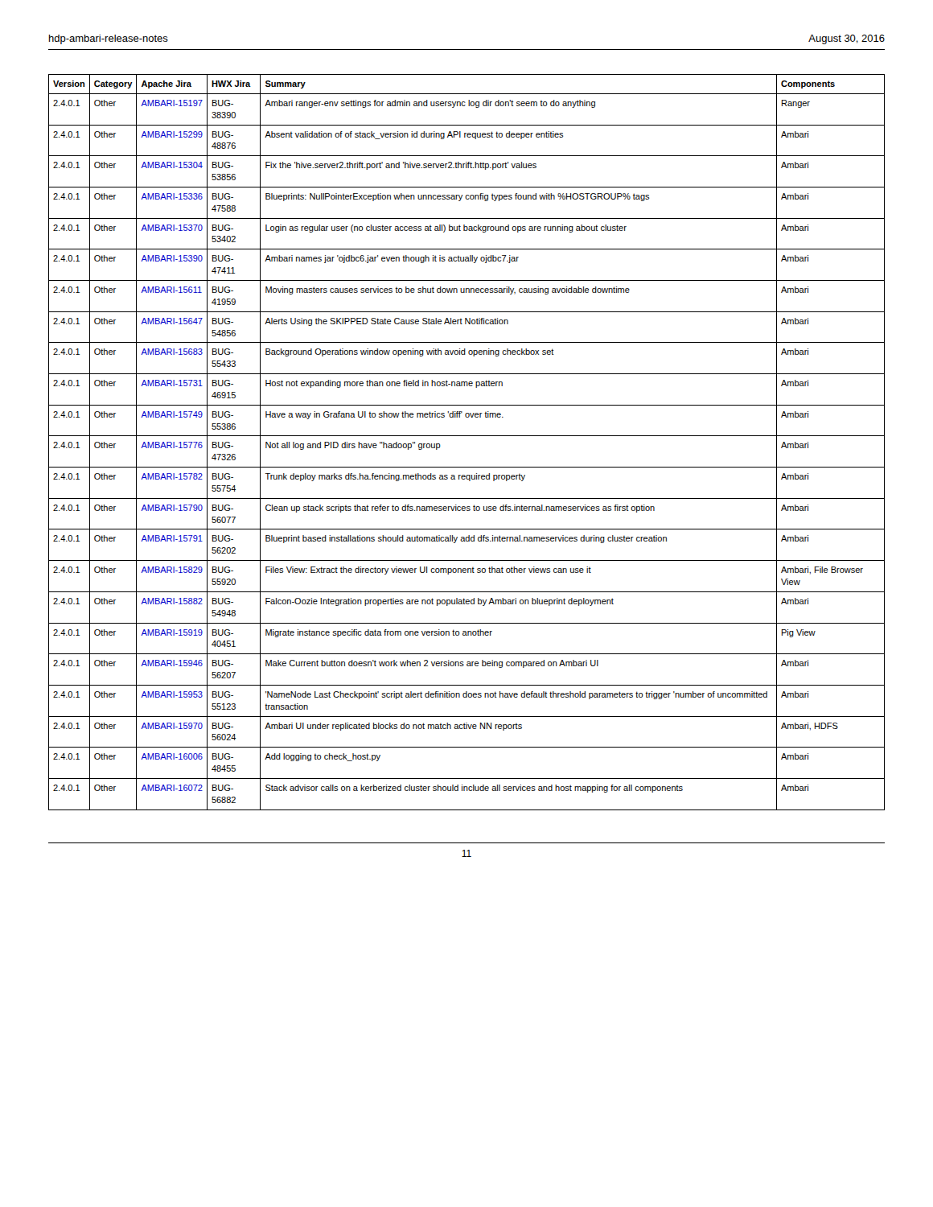hdp-ambari-release-notes August 30, 2016
| Version | Category | Apache Jira | HWX Jira | Summary | Components |
| --- | --- | --- | --- | --- | --- |
| 2.4.0.1 | Other | AMBARI-15197 | BUG-38390 | Ambari ranger-env settings for admin and usersync log dir don't seem to do anything | Ranger |
| 2.4.0.1 | Other | AMBARI-15299 | BUG-48876 | Absent validation of of stack_version id during API request to deeper entities | Ambari |
| 2.4.0.1 | Other | AMBARI-15304 | BUG-53856 | Fix the 'hive.server2.thrift.port' and 'hive.server2.thrift.http.port' values | Ambari |
| 2.4.0.1 | Other | AMBARI-15336 | BUG-47588 | Blueprints: NullPointerException when unncessary config types found with %HOSTGROUP% tags | Ambari |
| 2.4.0.1 | Other | AMBARI-15370 | BUG-53402 | Login as regular user (no cluster access at all) but background ops are running about cluster | Ambari |
| 2.4.0.1 | Other | AMBARI-15390 | BUG-47411 | Ambari names jar 'ojdbc6.jar' even though it is actually ojdbc7.jar | Ambari |
| 2.4.0.1 | Other | AMBARI-15611 | BUG-41959 | Moving masters causes services to be shut down unnecessarily, causing avoidable downtime | Ambari |
| 2.4.0.1 | Other | AMBARI-15647 | BUG-54856 | Alerts Using the SKIPPED State Cause Stale Alert Notification | Ambari |
| 2.4.0.1 | Other | AMBARI-15683 | BUG-55433 | Background Operations window opening with avoid opening checkbox set | Ambari |
| 2.4.0.1 | Other | AMBARI-15731 | BUG-46915 | Host not expanding more than one field in host-name pattern | Ambari |
| 2.4.0.1 | Other | AMBARI-15749 | BUG-55386 | Have a way in Grafana UI to show the metrics 'diff' over time. | Ambari |
| 2.4.0.1 | Other | AMBARI-15776 | BUG-47326 | Not all log and PID dirs have "hadoop" group | Ambari |
| 2.4.0.1 | Other | AMBARI-15782 | BUG-55754 | Trunk deploy marks dfs.ha.fencing.methods as a required property | Ambari |
| 2.4.0.1 | Other | AMBARI-15790 | BUG-56077 | Clean up stack scripts that refer to dfs.nameservices to use dfs.internal.nameservices as first option | Ambari |
| 2.4.0.1 | Other | AMBARI-15791 | BUG-56202 | Blueprint based installations should automatically add dfs.internal.nameservices during cluster creation | Ambari |
| 2.4.0.1 | Other | AMBARI-15829 | BUG-55920 | Files View: Extract the directory viewer UI component so that other views can use it | Ambari, File Browser View |
| 2.4.0.1 | Other | AMBARI-15882 | BUG-54948 | Falcon-Oozie Integration properties are not populated by Ambari on blueprint deployment | Ambari |
| 2.4.0.1 | Other | AMBARI-15919 | BUG-40451 | Migrate instance specific data from one version to another | Pig View |
| 2.4.0.1 | Other | AMBARI-15946 | BUG-56207 | Make Current button doesn't work when 2 versions are being compared on Ambari UI | Ambari |
| 2.4.0.1 | Other | AMBARI-15953 | BUG-55123 | 'NameNode Last Checkpoint' script alert definition does not have default threshold parameters to trigger 'number of uncommitted transaction | Ambari |
| 2.4.0.1 | Other | AMBARI-15970 | BUG-56024 | Ambari UI under replicated blocks do not match active NN reports | Ambari, HDFS |
| 2.4.0.1 | Other | AMBARI-16006 | BUG-48455 | Add logging to check_host.py | Ambari |
| 2.4.0.1 | Other | AMBARI-16072 | BUG-56882 | Stack advisor calls on a kerberized cluster should include all services and host mapping for all components | Ambari |
11